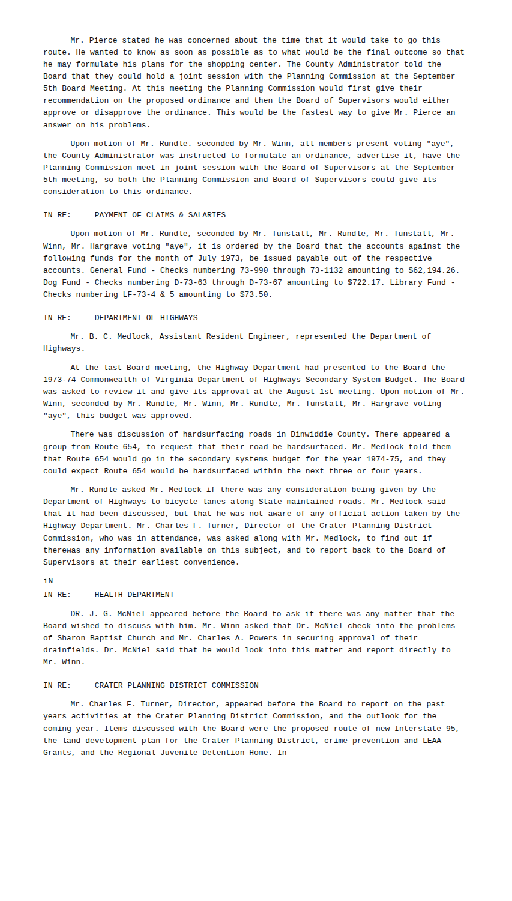Mr. Pierce stated he was concerned about the time that it would take to go this route. He wanted to know as soon as possible as to what would be the final outcome so that he may formulate his plans for the shopping center. The County Administrator told the Board that they could hold a joint session with the Planning Commission at the September 5th Board Meeting. At this meeting the Planning Commission would first give their recommendation on the proposed ordinance and then the Board of Supervisors would either approve or disapprove the ordinance. This would be the fastest way to give Mr. Pierce an answer on his problems.
Upon motion of Mr. Rundle. seconded by Mr. Winn, all members present voting "aye", the County Administrator was instructed to formulate an ordinance, advertise it, have the Planning Commission meet in joint session with the Board of Supervisors at the September 5th meeting, so both the Planning Commission and Board of Supervisors could give its consideration to this ordinance.
IN RE: PAYMENT OF CLAIMS & SALARIES
Upon motion of Mr. Rundle, seconded by Mr. Tunstall, Mr. Rundle, Mr. Tunstall, Mr. Winn, Mr. Hargrave voting "aye", it is ordered by the Board that the accounts against the following funds for the month of July 1973, be issued payable out of the respective accounts. General Fund - Checks numbering 73-990 through 73-1132 amounting to $62,194.26. Dog Fund - Checks numbering D-73-63 through D-73-67 amounting to $722.17. Library Fund - Checks numbering LF-73-4 & 5 amounting to $73.50.
IN RE: DEPARTMENT OF HIGHWAYS
Mr. B. C. Medlock, Assistant Resident Engineer, represented the Department of Highways.
At the last Board meeting, the Highway Department had presented to the Board the 1973-74 Commonwealth of Virginia Department of Highways Secondary System Budget. The Board was asked to review it and give its approval at the August 1st meeting. Upon motion of Mr. Winn, seconded by Mr. Rundle, Mr. Winn, Mr. Rundle, Mr. Tunstall, Mr. Hargrave voting "aye", this budget was approved.
There was discussion of hardsurfacing roads in Dinwiddie County. There appeared a group from Route 654, to request that their road be hardsurfaced. Mr. Medlock told them that Route 654 would go in the secondary systems budget for the year 1974-75, and they could expect Route 654 would be hardsurfaced within the next three or four years.
Mr. Rundle asked Mr. Medlock if there was any consideration being given by the Department of Highways to bicycle lanes along State maintained roads. Mr. Medlock said that it had been discussed, but that he was not aware of any official action taken by the Highway Department. Mr. Charles F. Turner, Director of the Crater Planning District Commission, who was in attendance, was asked along with Mr. Medlock, to find out if therewas any information available on this subject, and to report back to the Board of Supervisors at their earliest convenience.
iN
IN RE: HEALTH DEPARTMENT
DR. J. G. McNiel appeared before the Board to ask if there was any matter that the Board wished to discuss with him. Mr. Winn asked that Dr. McNiel check into the problems of Sharon Baptist Church and Mr. Charles A. Powers in securing approval of their drainfields. Dr. McNiel said that he would look into this matter and report directly to Mr. Winn.
IN RE: CRATER PLANNING DISTRICT COMMISSION
Mr. Charles F. Turner, Director, appeared before the Board to report on the past years activities at the Crater Planning District Commission, and the outlook for the coming year. Items discussed with the Board were the proposed route of new Interstate 95, the land development plan for the Crater Planning District, crime prevention and LEAA Grants, and the Regional Juvenile Detention Home. In